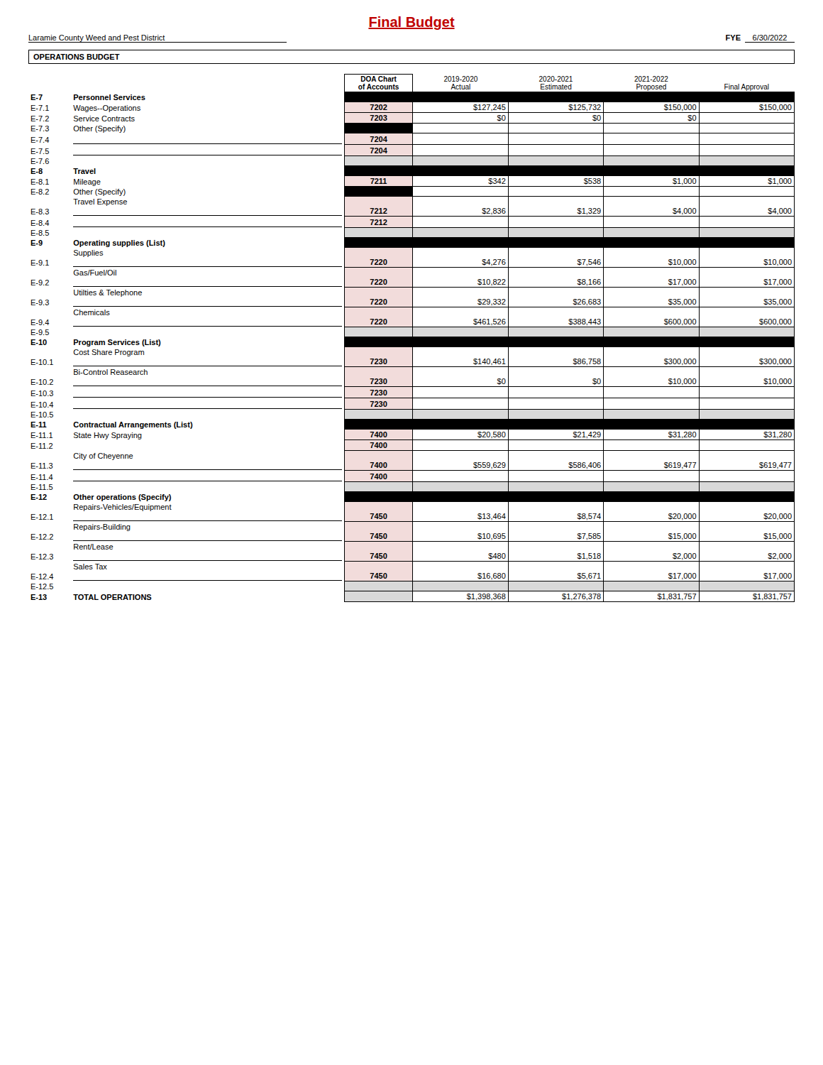Final Budget
Laramie County Weed and Pest District
FYE 6/30/2022
OPERATIONS BUDGET
| | | DOA Chart of Accounts | 2019-2020 Actual | 2020-2021 Estimated | 2021-2022 Proposed | Final Approval |
| E-7 | Personnel Services | | | | | |
| E-7.1 | Wages--Operations | 7202 | $127,245 | $125,732 | $150,000 | $150,000 |
| E-7.2 | Service Contracts | 7203 | $0 | $0 | $0 | |
| E-7.3 | Other (Specify) | | | | | |
| E-7.4 | | 7204 | | | | |
| E-7.5 | | 7204 | | | | |
| E-7.6 | | | | | | |
| E-8 | Travel | | | | | |
| E-8.1 | Mileage | 7211 | $342 | $538 | $1,000 | $1,000 |
| E-8.2 | Other (Specify) | | | | | |
| E-8.3 | Travel Expense | 7212 | $2,836 | $1,329 | $4,000 | $4,000 |
| E-8.4 | | 7212 | | | | |
| E-8.5 | | | | | | |
| E-9 | Operating supplies (List) | | | | | |
| E-9.1 | Supplies | 7220 | $4,276 | $7,546 | $10,000 | $10,000 |
| E-9.2 | Gas/Fuel/Oil | 7220 | $10,822 | $8,166 | $17,000 | $17,000 |
| E-9.3 | Utilties & Telephone | 7220 | $29,332 | $26,683 | $35,000 | $35,000 |
| E-9.4 | Chemicals | 7220 | $461,526 | $388,443 | $600,000 | $600,000 |
| E-9.5 | | | | | | |
| E-10 | Program Services (List) | | | | | |
| E-10.1 | Cost Share Program | 7230 | $140,461 | $86,758 | $300,000 | $300,000 |
| E-10.2 | Bi-Control Reasearch | 7230 | $0 | $0 | $10,000 | $10,000 |
| E-10.3 | | 7230 | | | | |
| E-10.4 | | 7230 | | | | |
| E-10.5 | | | | | | |
| E-11 | Contractual Arrangements (List) | | | | | |
| E-11.1 | State Hwy Spraying | 7400 | $20,580 | $21,429 | $31,280 | $31,280 |
| E-11.2 | | 7400 | | | | |
| E-11.3 | City of Cheyenne | 7400 | $559,629 | $586,406 | $619,477 | $619,477 |
| E-11.4 | | 7400 | | | | |
| E-11.5 | | | | | | |
| E-12 | Other operations (Specify) | | | | | |
| E-12.1 | Repairs-Vehicles/Equipment | 7450 | $13,464 | $8,574 | $20,000 | $20,000 |
| E-12.2 | Repairs-Building | 7450 | $10,695 | $7,585 | $15,000 | $15,000 |
| E-12.3 | Rent/Lease | 7450 | $480 | $1,518 | $2,000 | $2,000 |
| E-12.4 | Sales Tax | 7450 | $16,680 | $5,671 | $17,000 | $17,000 |
| E-12.5 | | | | | | |
| E-13 | TOTAL OPERATIONS | | $1,398,368 | $1,276,378 | $1,831,757 | $1,831,757 |